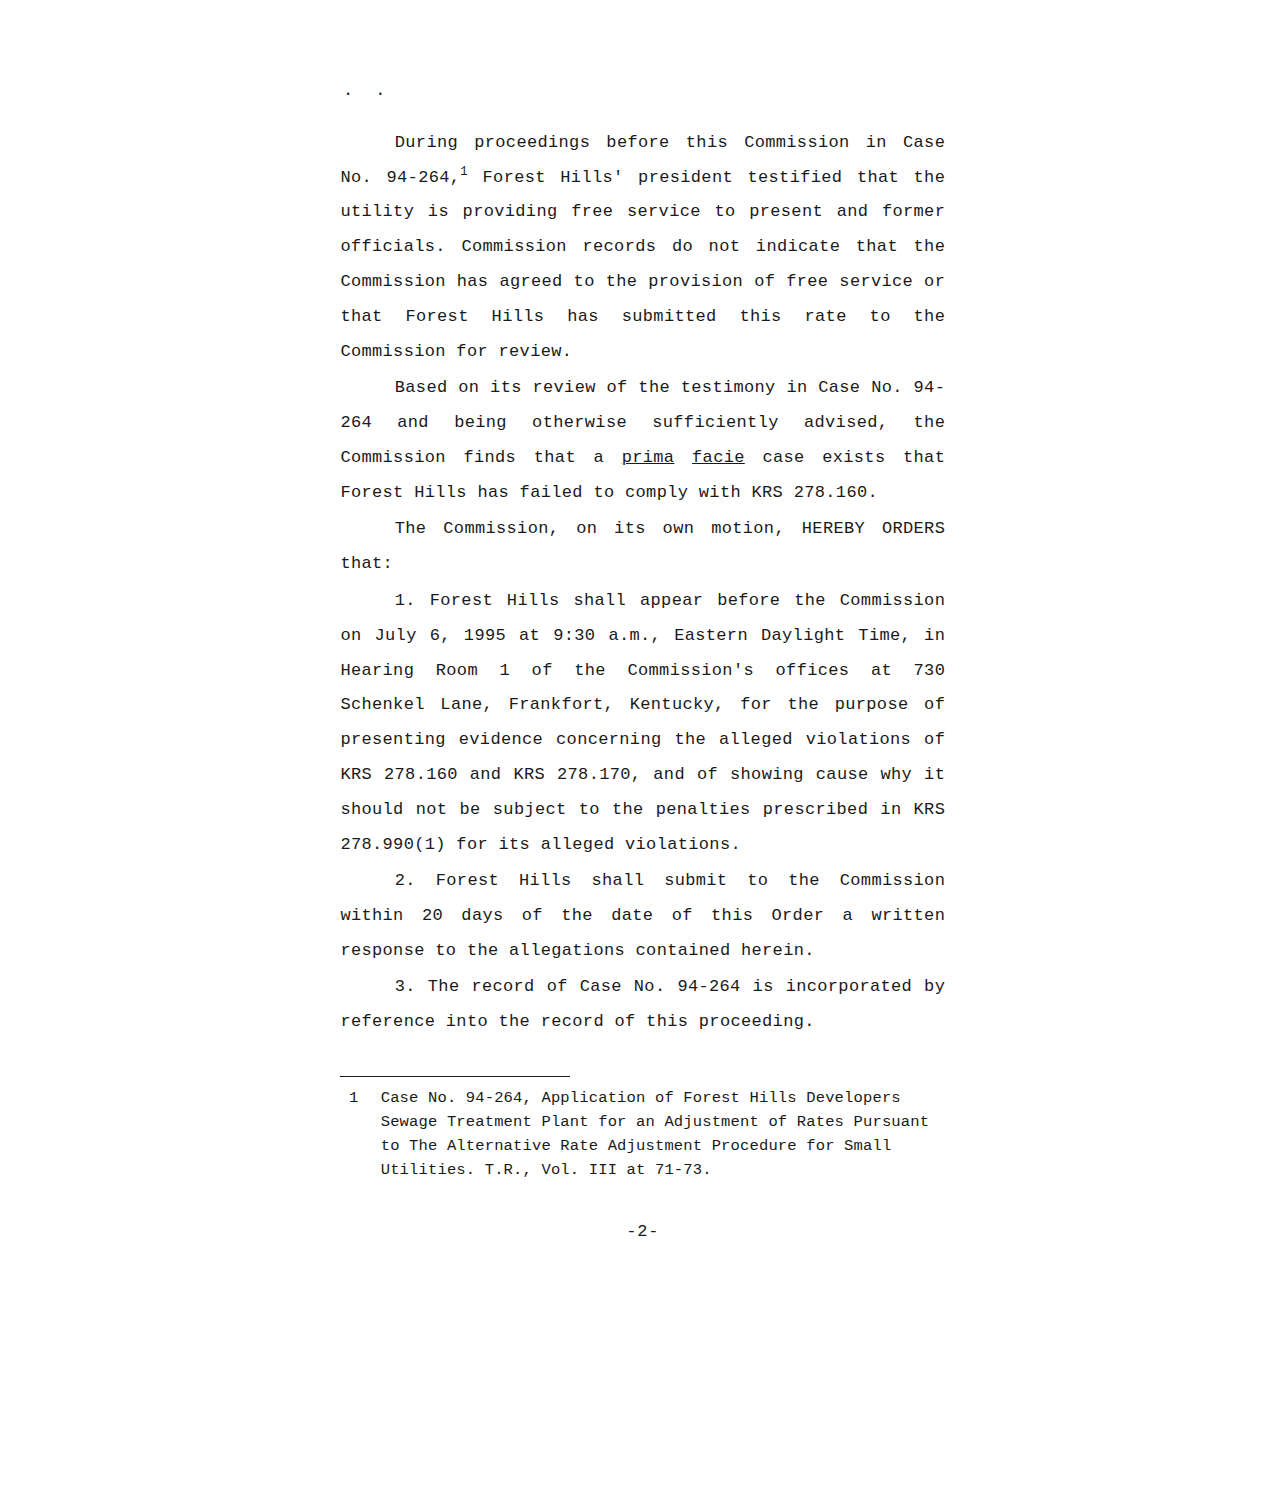. .
During proceedings before this Commission in Case No. 94-264,1 Forest Hills' president testified that the utility is providing free service to present and former officials. Commission records do not indicate that the Commission has agreed to the provision of free service or that Forest Hills has submitted this rate to the Commission for review.
Based on its review of the testimony in Case No. 94-264 and being otherwise sufficiently advised, the Commission finds that a prima facie case exists that Forest Hills has failed to comply with KRS 278.160.
The Commission, on its own motion, HEREBY ORDERS that:
1. Forest Hills shall appear before the Commission on July 6, 1995 at 9:30 a.m., Eastern Daylight Time, in Hearing Room 1 of the Commission's offices at 730 Schenkel Lane, Frankfort, Kentucky, for the purpose of presenting evidence concerning the alleged violations of KRS 278.160 and KRS 278.170, and of showing cause why it should not be subject to the penalties prescribed in KRS 278.990(1) for its alleged violations.
2. Forest Hills shall submit to the Commission within 20 days of the date of this Order a written response to the allegations contained herein.
3. The record of Case No. 94-264 is incorporated by reference into the record of this proceeding.
1 Case No. 94-264, Application of Forest Hills Developers Sewage Treatment Plant for an Adjustment of Rates Pursuant to The Alternative Rate Adjustment Procedure for Small Utilities. T.R., Vol. III at 71-73.
-2-